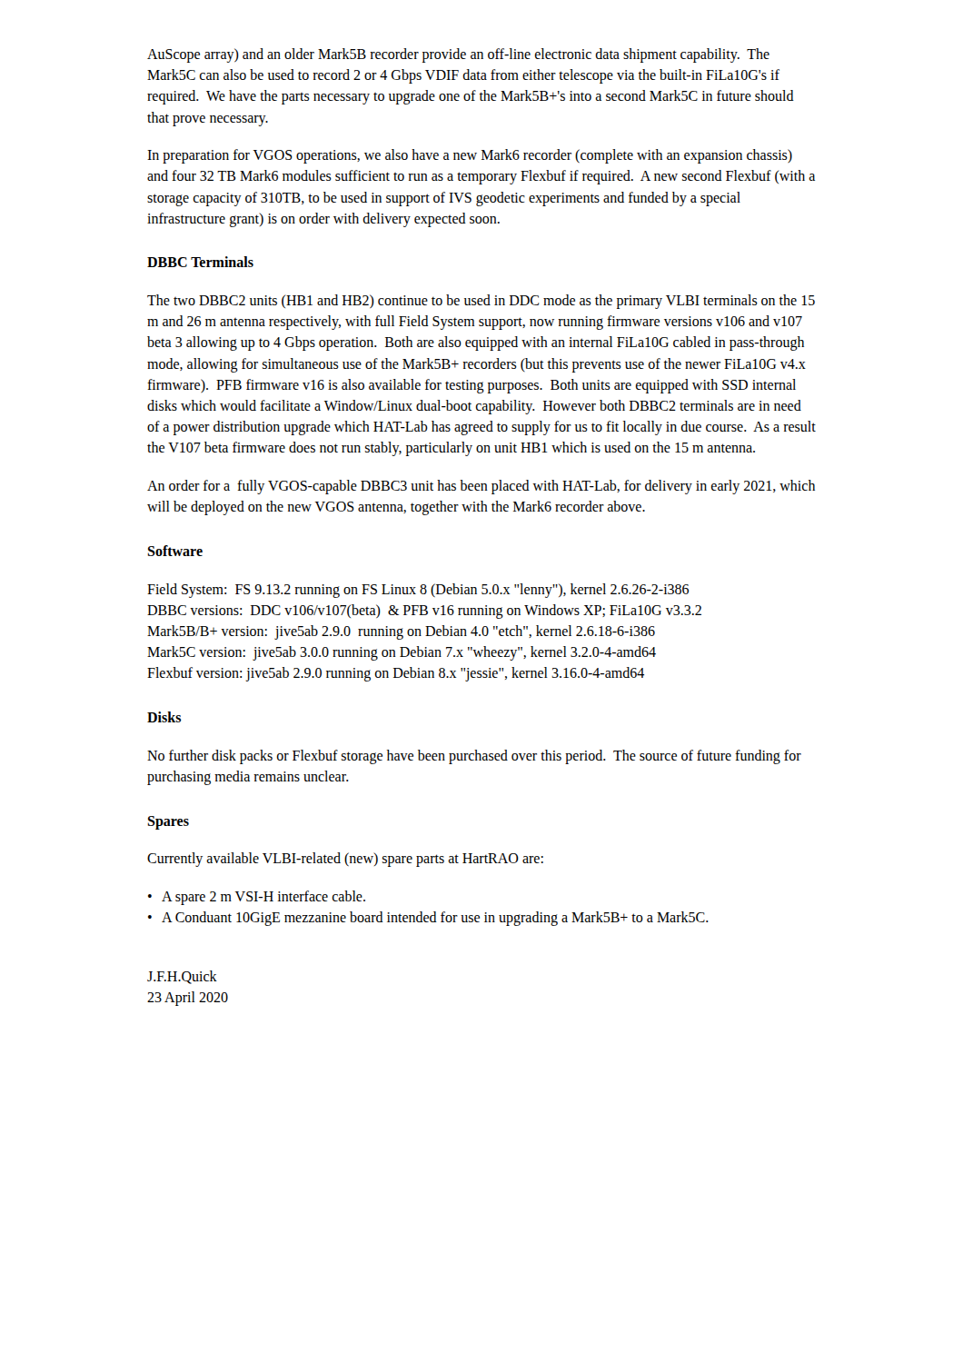AuScope array) and an older Mark5B recorder provide an off-line electronic data shipment capability. The Mark5C can also be used to record 2 or 4 Gbps VDIF data from either telescope via the built-in FiLa10G's if required. We have the parts necessary to upgrade one of the Mark5B+'s into a second Mark5C in future should that prove necessary.
In preparation for VGOS operations, we also have a new Mark6 recorder (complete with an expansion chassis) and four 32 TB Mark6 modules sufficient to run as a temporary Flexbuf if required. A new second Flexbuf (with a storage capacity of 310TB, to be used in support of IVS geodetic experiments and funded by a special infrastructure grant) is on order with delivery expected soon.
DBBC Terminals
The two DBBC2 units (HB1 and HB2) continue to be used in DDC mode as the primary VLBI terminals on the 15 m and 26 m antenna respectively, with full Field System support, now running firmware versions v106 and v107 beta 3 allowing up to 4 Gbps operation. Both are also equipped with an internal FiLa10G cabled in pass-through mode, allowing for simultaneous use of the Mark5B+ recorders (but this prevents use of the newer FiLa10G v4.x firmware). PFB firmware v16 is also available for testing purposes. Both units are equipped with SSD internal disks which would facilitate a Window/Linux dual-boot capability. However both DBBC2 terminals are in need of a power distribution upgrade which HAT-Lab has agreed to supply for us to fit locally in due course. As a result the V107 beta firmware does not run stably, particularly on unit HB1 which is used on the 15 m antenna.
An order for a fully VGOS-capable DBBC3 unit has been placed with HAT-Lab, for delivery in early 2021, which will be deployed on the new VGOS antenna, together with the Mark6 recorder above.
Software
Field System: FS 9.13.2 running on FS Linux 8 (Debian 5.0.x "lenny"), kernel 2.6.26-2-i386
DBBC versions: DDC v106/v107(beta) & PFB v16 running on Windows XP; FiLa10G v3.3.2
Mark5B/B+ version: jive5ab 2.9.0 running on Debian 4.0 "etch", kernel 2.6.18-6-i386
Mark5C version: jive5ab 3.0.0 running on Debian 7.x "wheezy", kernel 3.2.0-4-amd64
Flexbuf version: jive5ab 2.9.0 running on Debian 8.x "jessie", kernel 3.16.0-4-amd64
Disks
No further disk packs or Flexbuf storage have been purchased over this period. The source of future funding for purchasing media remains unclear.
Spares
Currently available VLBI-related (new) spare parts at HartRAO are:
A spare 2 m VSI-H interface cable.
A Conduant 10GigE mezzanine board intended for use in upgrading a Mark5B+ to a Mark5C.
J.F.H.Quick
23 April 2020